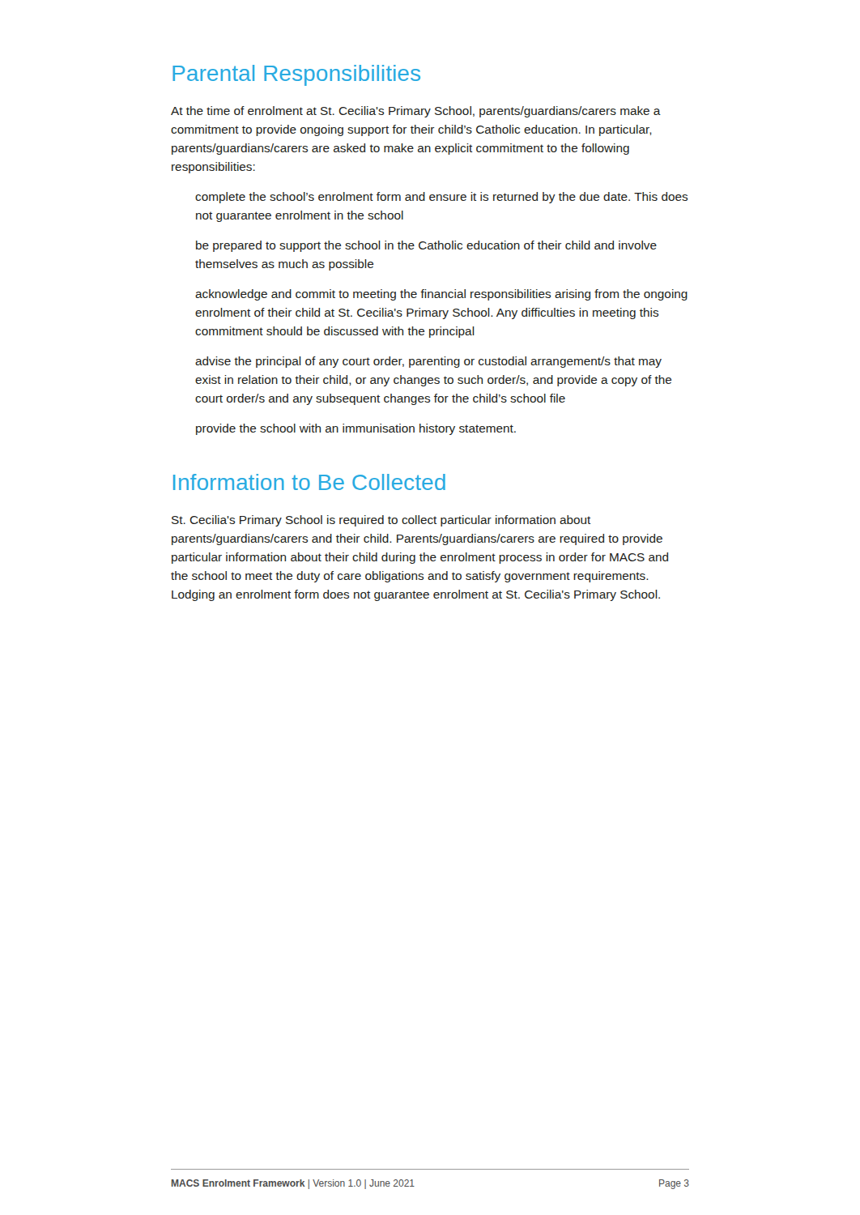Parental Responsibilities
At the time of enrolment at St. Cecilia's Primary School, parents/guardians/carers make a commitment to provide ongoing support for their child’s Catholic education. In particular, parents/guardians/carers are asked to make an explicit commitment to the following responsibilities:
complete the school’s enrolment form and ensure it is returned by the due date. This does not guarantee enrolment in the school
be prepared to support the school in the Catholic education of their child and involve themselves as much as possible
acknowledge and commit to meeting the financial responsibilities arising from the ongoing enrolment of their child at St. Cecilia's Primary School. Any difficulties in meeting this commitment should be discussed with the principal
advise the principal of any court order, parenting or custodial arrangement/s that may exist in relation to their child, or any changes to such order/s, and provide a copy of the court order/s and any subsequent changes for the child’s school file
provide the school with an immunisation history statement.
Information to Be Collected
St. Cecilia's Primary School is required to collect particular information about parents/guardians/carers and their child. Parents/guardians/carers are required to provide particular information about their child during the enrolment process in order for MACS and the school to meet the duty of care obligations and to satisfy government requirements. Lodging an enrolment form does not guarantee enrolment at St. Cecilia's Primary School.
MACS Enrolment Framework | Version 1.0 | June 2021
Page 3